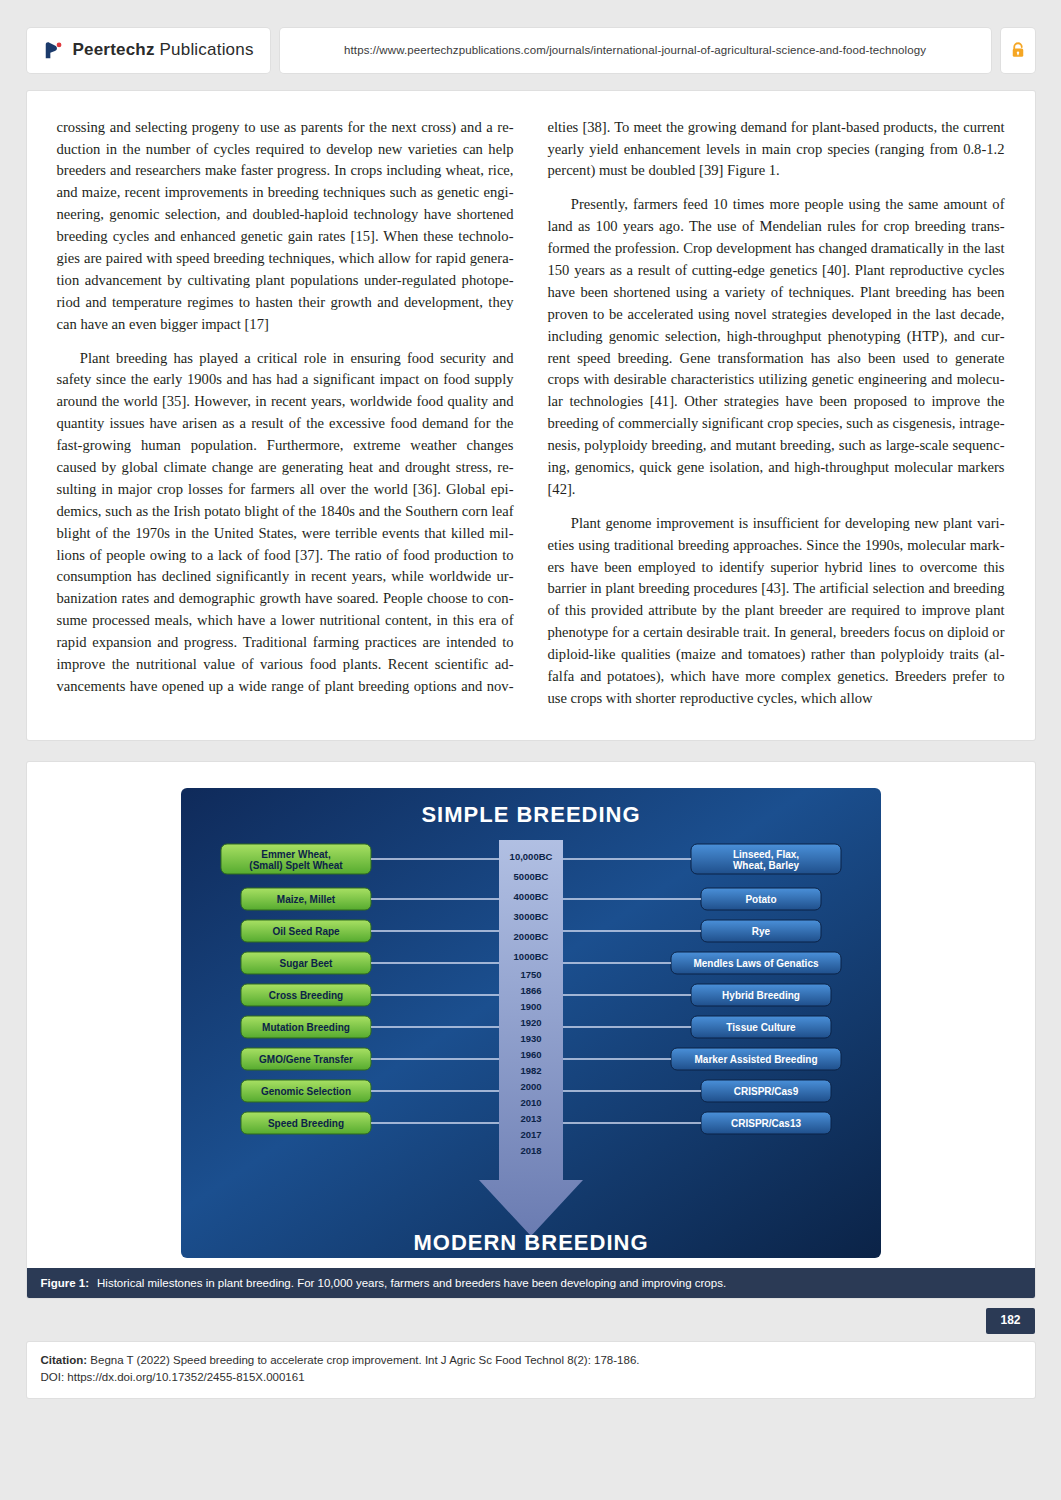Peertechz Publications
https://www.peertechzpublications.com/journals/international-journal-of-agricultural-science-and-food-technology
crossing and selecting progeny to use as parents for the next cross) and a reduction in the number of cycles required to develop new varieties can help breeders and researchers make faster progress. In crops including wheat, rice, and maize, recent improvements in breeding techniques such as genetic engineering, genomic selection, and doubled-haploid technology have shortened breeding cycles and enhanced genetic gain rates [15]. When these technologies are paired with speed breeding techniques, which allow for rapid generation advancement by cultivating plant populations under-regulated photoperiod and temperature regimes to hasten their growth and development, they can have an even bigger impact [17]
Plant breeding has played a critical role in ensuring food security and safety since the early 1900s and has had a significant impact on food supply around the world [35]. However, in recent years, worldwide food quality and quantity issues have arisen as a result of the excessive food demand for the fast-growing human population. Furthermore, extreme weather changes caused by global climate change are generating heat and drought stress, resulting in major crop losses for farmers all over the world [36]. Global epidemics, such as the Irish potato blight of the 1840s and the Southern corn leaf blight of the 1970s in the United States, were terrible events that killed millions of people owing to a lack of food [37]. The ratio of food production to consumption has declined significantly in recent years, while worldwide urbanization rates and demographic growth have soared. People choose to consume processed meals, which have a lower nutritional content, in this era of rapid expansion and progress. Traditional farming practices are intended to improve the nutritional value of various food plants. Recent scientific advancements have opened up a wide range of plant breeding options and novelties [38]. To meet the growing demand for plant-based products, the current yearly yield enhancement levels in main crop species (ranging from 0.8-1.2 percent) must be doubled [39] Figure 1.
Presently, farmers feed 10 times more people using the same amount of land as 100 years ago. The use of Mendelian rules for crop breeding transformed the profession. Crop development has changed dramatically in the last 150 years as a result of cutting-edge genetics [40]. Plant reproductive cycles have been shortened using a variety of techniques. Plant breeding has been proven to be accelerated using novel strategies developed in the last decade, including genomic selection, high-throughput phenotyping (HTP), and current speed breeding. Gene transformation has also been used to generate crops with desirable characteristics utilizing genetic engineering and molecular technologies [41]. Other strategies have been proposed to improve the breeding of commercially significant crop species, such as cisgenesis, intragenesis, polyploidy breeding, and mutant breeding, such as large-scale sequencing, genomics, quick gene isolation, and high-throughput molecular markers [42].
Plant genome improvement is insufficient for developing new plant varieties using traditional breeding approaches. Since the 1990s, molecular markers have been employed to identify superior hybrid lines to overcome this barrier in plant breeding procedures [43]. The artificial selection and breeding of this provided attribute by the plant breeder are required to improve plant phenotype for a certain desirable trait. In general, breeders focus on diploid or diploid-like qualities (maize and tomatoes) rather than polyploidy traits (alfalfa and potatoes), which have more complex genetics. Breeders prefer to use crops with shorter reproductive cycles, which allow
SIMPLE BREEDING 10,000BC 5000BC 4000BC 3000BC 2000BC 1000BC 1750 1866 1900 1920 1930 1960 1982 2000 2010 2013 2017 2018 Emmer Wheat, (Small) Spelt Wheat Maize, Millet Oil Seed Rape Sugar Beet Cross Breeding Mutation Breeding GMO/Gene Transfer Genomic Selection Speed Breeding Linseed, Flax, Wheat, Barley Potato Rye Mendles Laws of Genatics Hybrid Breeding Tissue Culture Marker Assisted Breeding CRISPR/Cas9 CRISPR/Cas13 MODERN BREEDING
Figure 1: Historical milestones in plant breeding. For 10,000 years, farmers and breeders have been developing and improving crops.
182
Citation: Begna T (2022) Speed breeding to accelerate crop improvement. Int J Agric Sc Food Technol 8(2): 178-186.
DOI: https://dx.doi.org/10.17352/2455-815X.000161